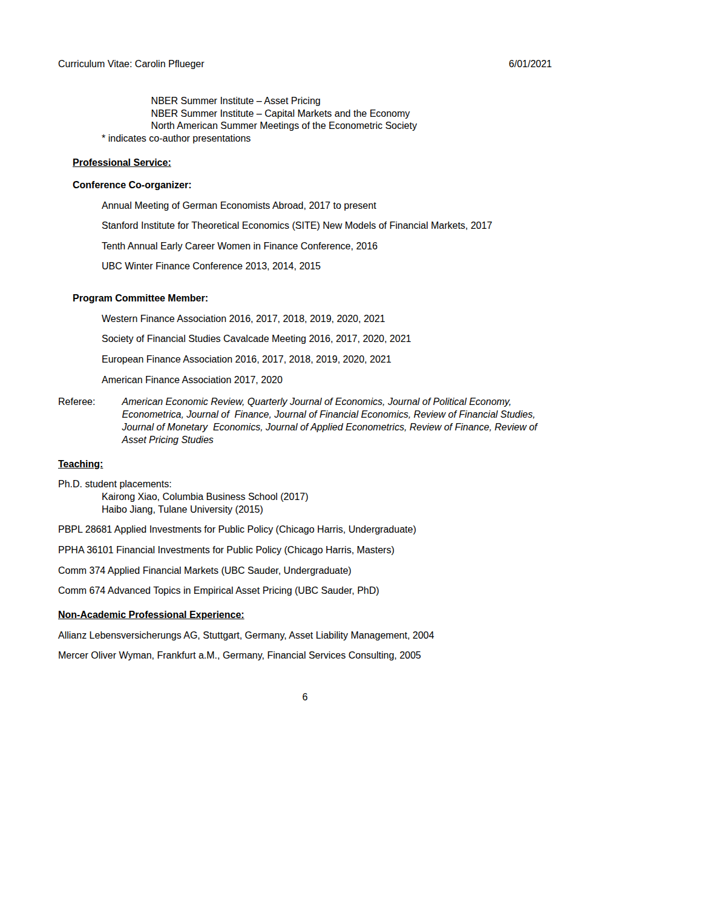Curriculum Vitae: Carolin Pflueger 6/01/2021
NBER Summer Institute – Asset Pricing
NBER Summer Institute – Capital Markets and the Economy
North American Summer Meetings of the Econometric Society
* indicates co-author presentations
Professional Service:
Conference Co-organizer:
Annual Meeting of German Economists Abroad, 2017 to present
Stanford Institute for Theoretical Economics (SITE) New Models of Financial Markets, 2017
Tenth Annual Early Career Women in Finance Conference, 2016
UBC Winter Finance Conference 2013, 2014, 2015
Program Committee Member:
Western Finance Association 2016, 2017, 2018, 2019, 2020, 2021
Society of Financial Studies Cavalcade Meeting 2016, 2017, 2020, 2021
European Finance Association 2016, 2017, 2018, 2019, 2020, 2021
American Finance Association 2017, 2020
Referee:
American Economic Review, Quarterly Journal of Economics, Journal of Political Economy, Econometrica, Journal of Finance, Journal of Financial Economics, Review of Financial Studies, Journal of Monetary Economics, Journal of Applied Econometrics, Review of Finance, Review of Asset Pricing Studies
Teaching:
Ph.D. student placements:
Kairong Xiao, Columbia Business School (2017)
Haibo Jiang, Tulane University (2015)
PBPL 28681 Applied Investments for Public Policy (Chicago Harris, Undergraduate)
PPHA 36101 Financial Investments for Public Policy (Chicago Harris, Masters)
Comm 374 Applied Financial Markets (UBC Sauder, Undergraduate)
Comm 674 Advanced Topics in Empirical Asset Pricing (UBC Sauder, PhD)
Non-Academic Professional Experience:
Allianz Lebensversicherungs AG, Stuttgart, Germany, Asset Liability Management, 2004
Mercer Oliver Wyman, Frankfurt a.M., Germany, Financial Services Consulting, 2005
6